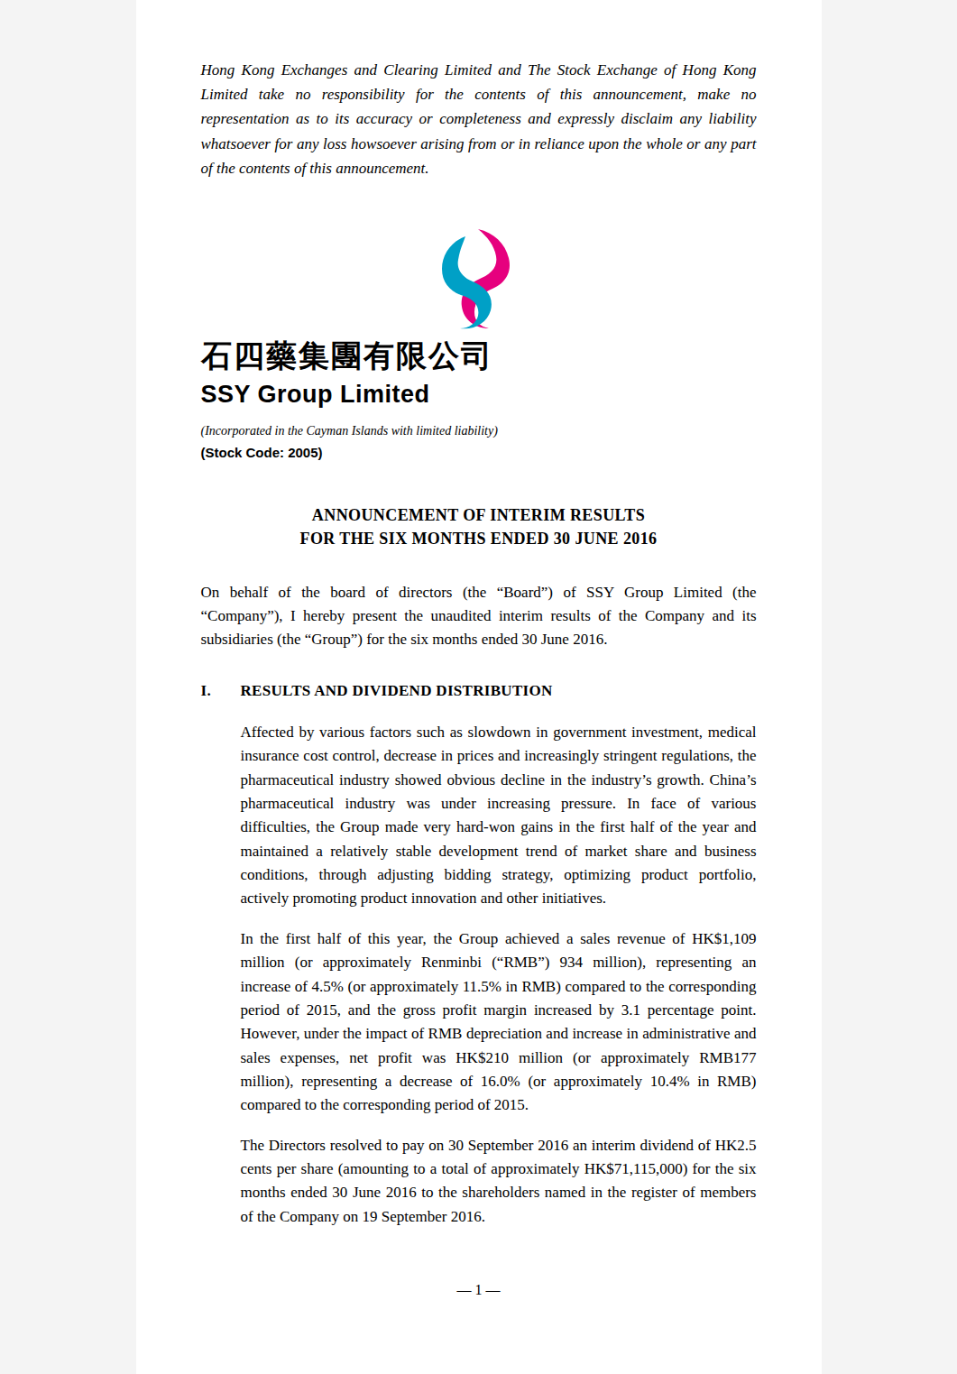Hong Kong Exchanges and Clearing Limited and The Stock Exchange of Hong Kong Limited take no responsibility for the contents of this announcement, make no representation as to its accuracy or completeness and expressly disclaim any liability whatsoever for any loss howsoever arising from or in reliance upon the whole or any part of the contents of this announcement.
石四藥集團有限公司
SSY Group Limited
(Incorporated in the Cayman Islands with limited liability)
(Stock Code: 2005)
ANNOUNCEMENT OF INTERIM RESULTS
FOR THE SIX MONTHS ENDED 30 JUNE 2016
On behalf of the board of directors (the “Board”) of SSY Group Limited (the “Company”), I hereby present the unaudited interim results of the Company and its subsidiaries (the “Group”) for the six months ended 30 June 2016.
I. RESULTS AND DIVIDEND DISTRIBUTION
Affected by various factors such as slowdown in government investment, medical insurance cost control, decrease in prices and increasingly stringent regulations, the pharmaceutical industry showed obvious decline in the industry’s growth. China’s pharmaceutical industry was under increasing pressure. In face of various difficulties, the Group made very hard-won gains in the first half of the year and maintained a relatively stable development trend of market share and business conditions, through adjusting bidding strategy, optimizing product portfolio, actively promoting product innovation and other initiatives.
In the first half of this year, the Group achieved a sales revenue of HK$1,109 million (or approximately Renminbi (“RMB”) 934 million), representing an increase of 4.5% (or approximately 11.5% in RMB) compared to the corresponding period of 2015, and the gross profit margin increased by 3.1 percentage point. However, under the impact of RMB depreciation and increase in administrative and sales expenses, net profit was HK$210 million (or approximately RMB177 million), representing a decrease of 16.0% (or approximately 10.4% in RMB) compared to the corresponding period of 2015.
The Directors resolved to pay on 30 September 2016 an interim dividend of HK2.5 cents per share (amounting to a total of approximately HK$71,115,000) for the six months ended 30 June 2016 to the shareholders named in the register of members of the Company on 19 September 2016.
— 1 —